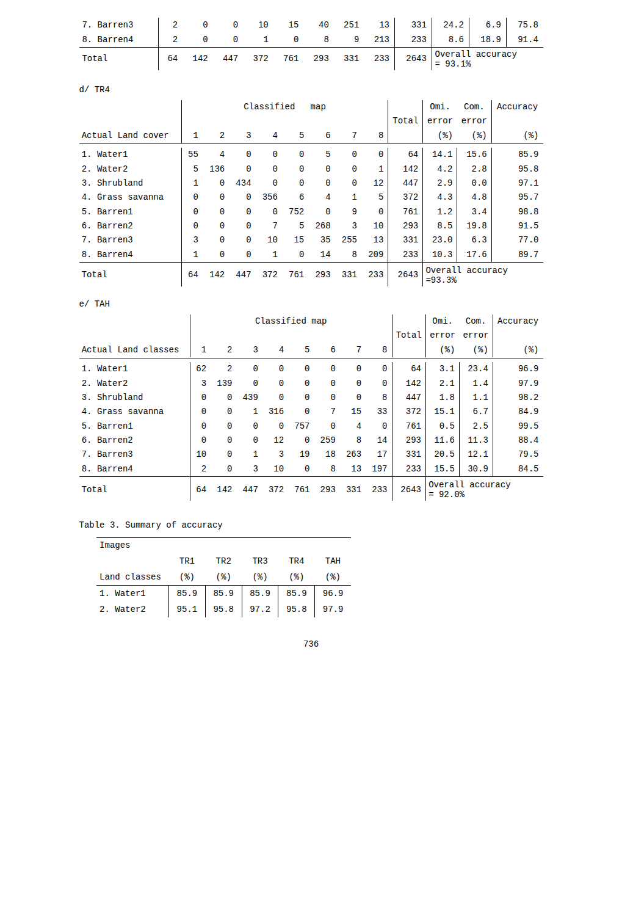| 7. Barren3 | 2 | 0 | 0 | 10 | 15 | 40 | 251 | 13 | 331 | 24.2 | 6.9 | 75.8 |
| 8. Barren4 | 2 | 0 | 0 | 1 | 0 | 8 | 9 | 213 | 233 | 8.6 | 18.9 | 91.4 |
| Total | 64 | 142 | 447 | 372 | 761 | 293 | 331 | 233 | 2643 | Overall accuracy = 93.1% |
d/ TR4
| | Classified map | | Omi. | Com. | Accuracy |
| --- | --- | --- | --- | --- | --- |
| | | Total | error | error | |
| Actual Land cover | 1 | 2 | 3 | 4 | 5 | 6 | 7 | 8 | | (%) | (%) | (%) |
| 1. Water1 | 55 | 4 | 0 | 0 | 0 | 5 | 0 | 0 | 64 | 14.1 | 15.6 | 85.9 |
| 2. Water2 | 5 | 136 | 0 | 0 | 0 | 0 | 0 | 1 | 142 | 4.2 | 2.8 | 95.8 |
| 3. Shrubland | 1 | 0 | 434 | 0 | 0 | 0 | 0 | 12 | 447 | 2.9 | 0.0 | 97.1 |
| 4. Grass savanna | 0 | 0 | 0 | 356 | 6 | 4 | 1 | 5 | 372 | 4.3 | 4.8 | 95.7 |
| 5. Barren1 | 0 | 0 | 0 | 0 | 752 | 0 | 9 | 0 | 761 | 1.2 | 3.4 | 98.8 |
| 6. Barren2 | 0 | 0 | 0 | 7 | 5 | 268 | 3 | 10 | 293 | 8.5 | 19.8 | 91.5 |
| 7. Barren3 | 3 | 0 | 0 | 10 | 15 | 35 | 255 | 13 | 331 | 23.0 | 6.3 | 77.0 |
| 8. Barren4 | 1 | 0 | 0 | 1 | 0 | 14 | 8 | 209 | 233 | 10.3 | 17.6 | 89.7 |
| Total | 64 | 142 | 447 | 372 | 761 | 293 | 331 | 233 | 2643 | Overall accuracy =93.3% |
e/ TAH
| | Classified map | | Omi. | Com. | Accuracy |
| --- | --- | --- | --- | --- | --- |
| | | Total | error | error | |
| Actual Land classes | 1 | 2 | 3 | 4 | 5 | 6 | 7 | 8 | | (%) | (%) | (%) |
| 1. Water1 | 62 | 2 | 0 | 0 | 0 | 0 | 0 | 0 | 64 | 3.1 | 23.4 | 96.9 |
| 2. Water2 | 3 | 139 | 0 | 0 | 0 | 0 | 0 | 0 | 142 | 2.1 | 1.4 | 97.9 |
| 3. Shrubland | 0 | 0 | 439 | 0 | 0 | 0 | 0 | 8 | 447 | 1.8 | 1.1 | 98.2 |
| 4. Grass savanna | 0 | 0 | 1 | 316 | 0 | 7 | 15 | 33 | 372 | 15.1 | 6.7 | 84.9 |
| 5. Barren1 | 0 | 0 | 0 | 0 | 757 | 0 | 4 | 0 | 761 | 0.5 | 2.5 | 99.5 |
| 6. Barren2 | 0 | 0 | 0 | 12 | 0 | 259 | 8 | 14 | 293 | 11.6 | 11.3 | 88.4 |
| 7. Barren3 | 10 | 0 | 1 | 3 | 19 | 18 | 263 | 17 | 331 | 20.5 | 12.1 | 79.5 |
| 8. Barren4 | 2 | 0 | 3 | 10 | 0 | 8 | 13 | 197 | 233 | 15.5 | 30.9 | 84.5 |
| Total | 64 | 142 | 447 | 372 | 761 | 293 | 331 | 233 | 2643 | Overall accuracy = 92.0% |
Table 3. Summary of accuracy
| Images | | | | | |
| --- | --- | --- | --- | --- | --- |
| | TR1 | TR2 | TR3 | TR4 | TAH |
| Land classes | (%) | (%) | (%) | (%) | (%) |
| 1. Water1 | 85.9 | 85.9 | 85.9 | 85.9 | 96.9 |
| 2. Water2 | 95.1 | 95.8 | 97.2 | 95.8 | 97.9 |
736